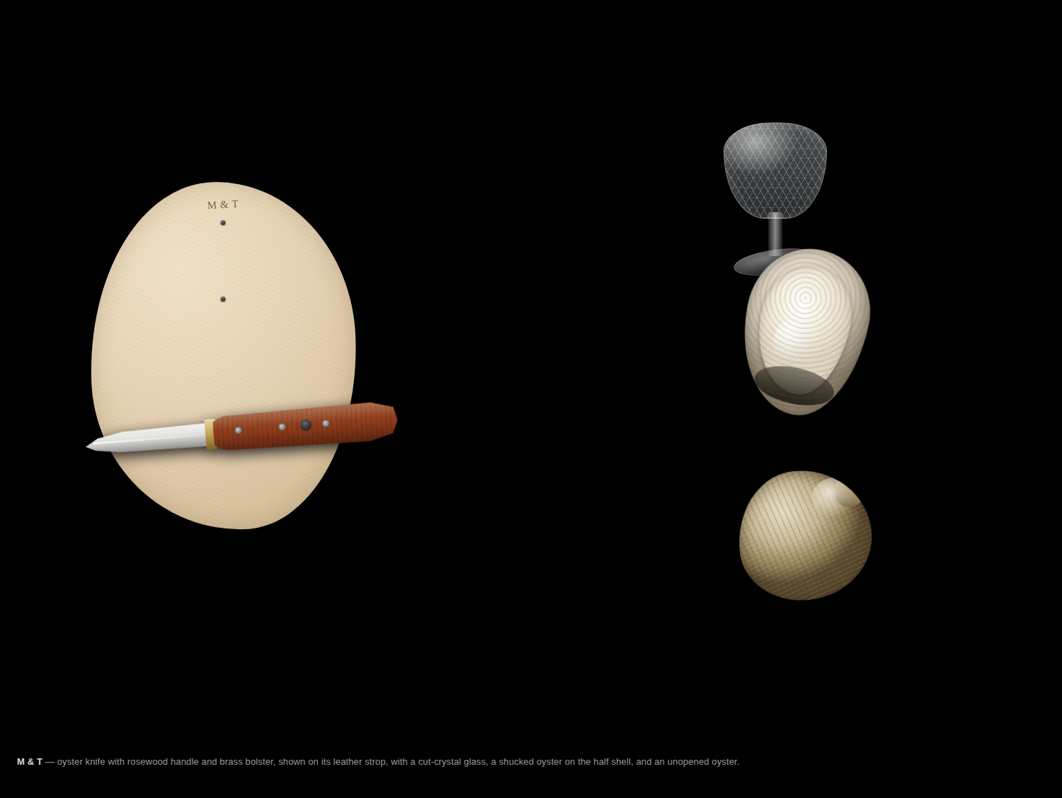Still life: oyster knife on a leather strop, a cut-crystal glass, a shucked oyster, and an unopened oyster
M & T
M & T — oyster knife with rosewood handle and brass bolster, shown on its leather strop, with a cut-crystal glass, a shucked oyster on the half shell, and an unopened oyster.